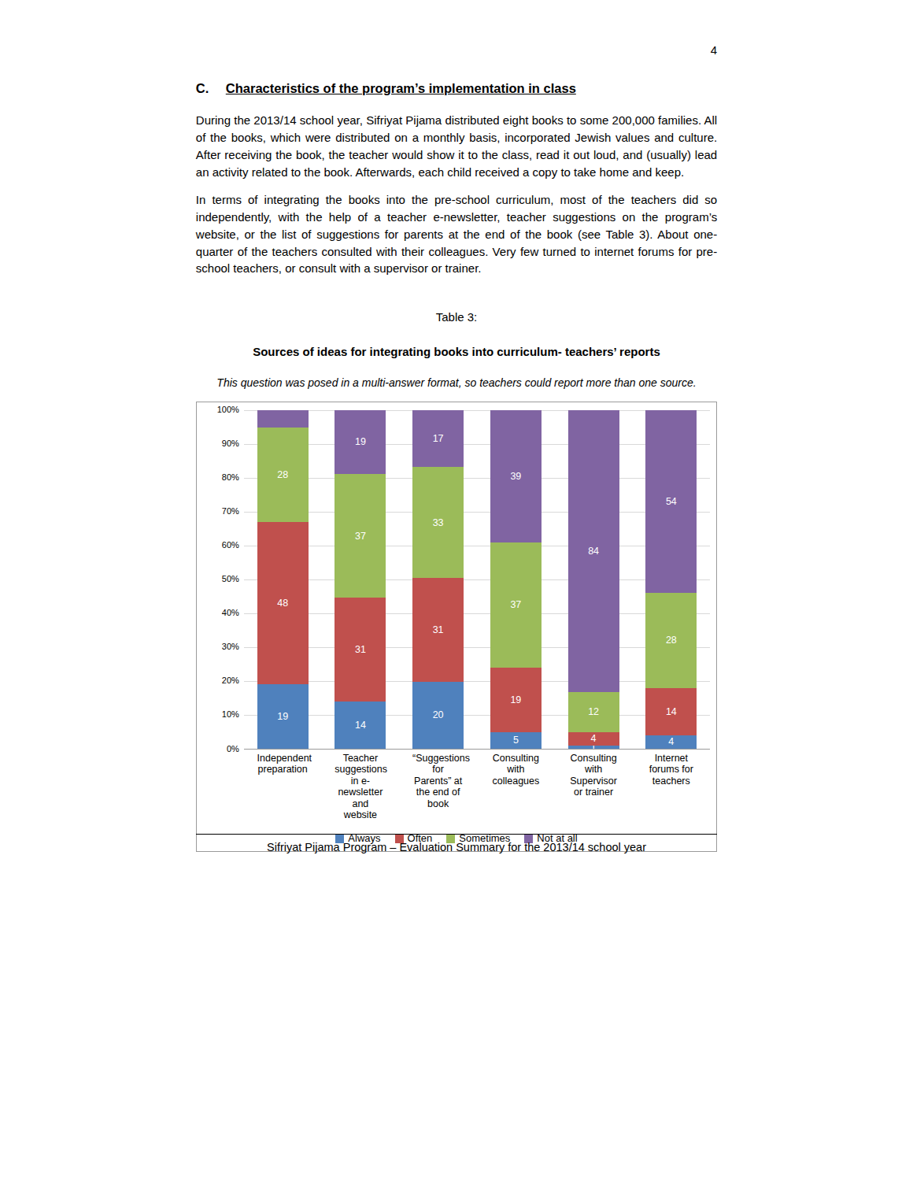4
C. Characteristics of the program’s implementation in class
During the 2013/14 school year, Sifriyat Pijama distributed eight books to some 200,000 families. All of the books, which were distributed on a monthly basis, incorporated Jewish values and culture. After receiving the book, the teacher would show it to the class, read it out loud, and (usually) lead an activity related to the book. Afterwards, each child received a copy to take home and keep.
In terms of integrating the books into the pre-school curriculum, most of the teachers did so independently, with the help of a teacher e-newsletter, teacher suggestions on the program’s website, or the list of suggestions for parents at the end of the book (see Table 3). About one-quarter of the teachers consulted with their colleagues. Very few turned to internet forums for pre-school teachers, or consult with a supervisor or trainer.
Table 3:
Sources of ideas for integrating books into curriculum- teachers’ reports
This question was posed in a multi-answer format, so teachers could report more than one source.
| 100% 90% 80% 70% 60% 50% 40% 30% 20% 10% 0% | 28 48 19 19 37 31 14 17 33 31 20 39 37 19 5 84 12 4 1 54 28 14 4 |
| | Independent preparation Teacher suggestions in e-newsletter and website “Suggestions for Parents” at the end of book Consulting with colleagues Consulting with Supervisor or trainer Internet forums for teachers |
Always
Often
Sometimes
Not at all
Sifriyat Pijama Program – Evaluation Summary for the 2013/14 school year